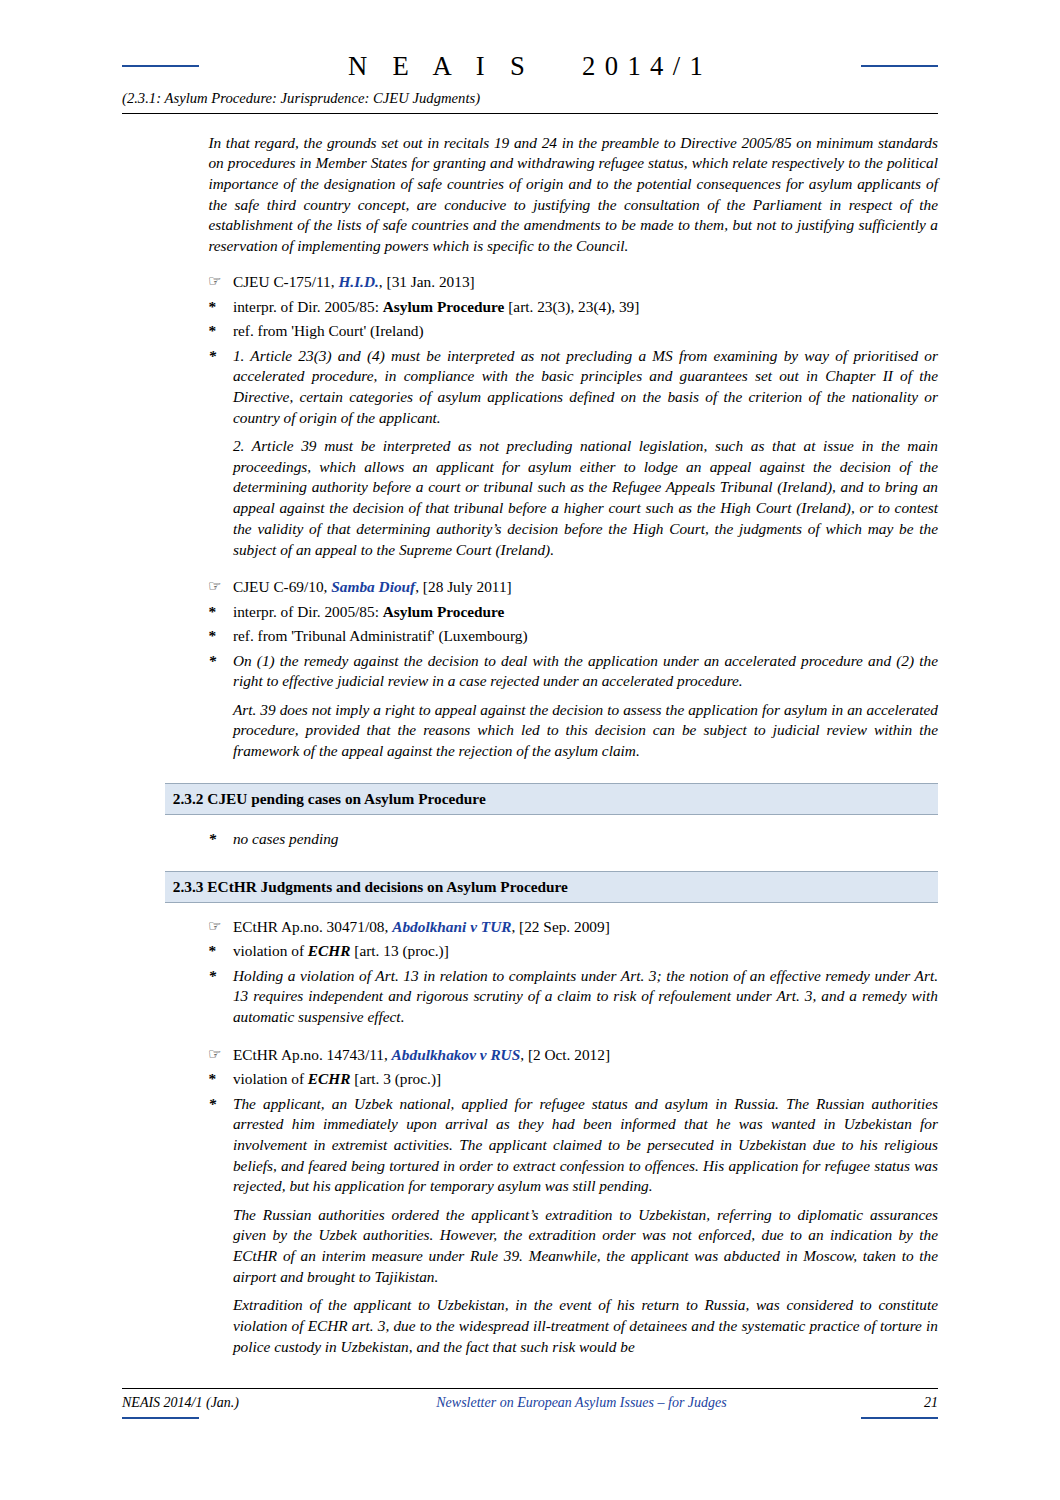N E A I S 2014/1
(2.3.1: Asylum Procedure: Jurisprudence: CJEU Judgments)
In that regard, the grounds set out in recitals 19 and 24 in the preamble to Directive 2005/85 on minimum standards on procedures in Member States for granting and withdrawing refugee status, which relate respectively to the political importance of the designation of safe countries of origin and to the potential consequences for asylum applicants of the safe third country concept, are conducive to justifying the consultation of the Parliament in respect of the establishment of the lists of safe countries and the amendments to be made to them, but not to justifying sufficiently a reservation of implementing powers which is specific to the Council.
☞CJEU C-175/11, H.I.D., [31 Jan. 2013]
*interpr. of Dir. 2005/85: Asylum Procedure [art. 23(3), 23(4), 39]
*ref. from 'High Court' (Ireland)
*
1. Article 23(3) and (4) must be interpreted as not precluding a MS from examining by way of prioritised or accelerated procedure, in compliance with the basic principles and guarantees set out in Chapter II of the Directive, certain categories of asylum applications defined on the basis of the criterion of the nationality or country of origin of the applicant.
2. Article 39 must be interpreted as not precluding national legislation, such as that at issue in the main proceedings, which allows an applicant for asylum either to lodge an appeal against the decision of the determining authority before a court or tribunal such as the Refugee Appeals Tribunal (Ireland), and to bring an appeal against the decision of that tribunal before a higher court such as the High Court (Ireland), or to contest the validity of that determining authority’s decision before the High Court, the judgments of which may be the subject of an appeal to the Supreme Court (Ireland).
☞CJEU C-69/10, Samba Diouf, [28 July 2011]
*interpr. of Dir. 2005/85: Asylum Procedure
*ref. from 'Tribunal Administratif' (Luxembourg)
*
On (1) the remedy against the decision to deal with the application under an accelerated procedure and (2) the right to effective judicial review in a case rejected under an accelerated procedure.
Art. 39 does not imply a right to appeal against the decision to assess the application for asylum in an accelerated procedure, provided that the reasons which led to this decision can be subject to judicial review within the framework of the appeal against the rejection of the asylum claim.
2.3.2 CJEU pending cases on Asylum Procedure
*no cases pending
2.3.3 ECtHR Judgments and decisions on Asylum Procedure
☞ECtHR Ap.no. 30471/08, Abdolkhani v TUR, [22 Sep. 2009]
*violation of ECHR [art. 13 (proc.)]
*
Holding a violation of Art. 13 in relation to complaints under Art. 3; the notion of an effective remedy under Art. 13 requires independent and rigorous scrutiny of a claim to risk of refoulement under Art. 3, and a remedy with automatic suspensive effect.
☞ECtHR Ap.no. 14743/11, Abdulkhakov v RUS, [2 Oct. 2012]
*violation of ECHR [art. 3 (proc.)]
*
The applicant, an Uzbek national, applied for refugee status and asylum in Russia. The Russian authorities arrested him immediately upon arrival as they had been informed that he was wanted in Uzbekistan for involvement in extremist activities. The applicant claimed to be persecuted in Uzbekistan due to his religious beliefs, and feared being tortured in order to extract confession to offences. His application for refugee status was rejected, but his application for temporary asylum was still pending.
The Russian authorities ordered the applicant’s extradition to Uzbekistan, referring to diplomatic assurances given by the Uzbek authorities. However, the extradition order was not enforced, due to an indication by the ECtHR of an interim measure under Rule 39. Meanwhile, the applicant was abducted in Moscow, taken to the airport and brought to Tajikistan.
Extradition of the applicant to Uzbekistan, in the event of his return to Russia, was considered to constitute violation of ECHR art. 3, due to the widespread ill-treatment of detainees and the systematic practice of torture in police custody in Uzbekistan, and the fact that such risk would be
NEAIS 2014/1 (Jan.)
Newsletter on European Asylum Issues – for Judges
21